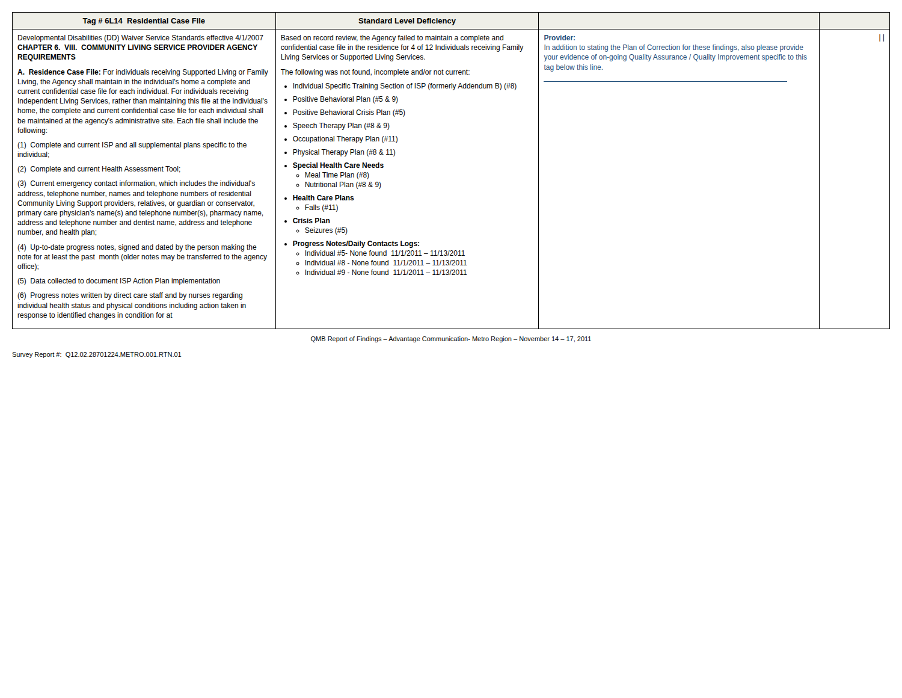| Tag # 6L14 Residential Case File | Standard Level Deficiency | | |
| Developmental Disabilities (DD) Waiver Service Standards effective 4/1/2007 CHAPTER 6. VIII. COMMUNITY LIVING SERVICE PROVIDER AGENCY REQUIREMENTS A. Residence Case File: For individuals receiving Supported Living or Family Living, the Agency shall maintain in the individual's home a complete and current confidential case file for each individual. For individuals receiving Independent Living Services, rather than maintaining this file at the individual's home, the complete and current confidential case file for each individual shall be maintained at the agency's administrative site. Each file shall include the following: (1) Complete and current ISP and all supplemental plans specific to the individual; (2) Complete and current Health Assessment Tool; (3) Current emergency contact information, which includes the individual's address, telephone number, names and telephone numbers of residential Community Living Support providers, relatives, or guardian or conservator, primary care physician's name(s) and telephone number(s), pharmacy name, address and telephone number and dentist name, address and telephone number, and health plan; (4) Up-to-date progress notes, signed and dated by the person making the note for at least the past month (older notes may be transferred to the agency office); (5) Data collected to document ISP Action Plan implementation (6) Progress notes written by direct care staff and by nurses regarding individual health status and physical conditions including action taken in response to identified changes in condition for at | Based on record review, the Agency failed to maintain a complete and confidential case file in the residence for 4 of 12 Individuals receiving Family Living Services or Supported Living Services. The following was not found, incomplete and/or not current: Individual Specific Training Section of ISP (formerly Addendum B) (#8) Positive Behavioral Plan (#5 & 9) Positive Behavioral Crisis Plan (#5) Speech Therapy Plan (#8 & 9) Occupational Therapy Plan (#11) Physical Therapy Plan (#8 & 11) Special Health Care Needs Meal Time Plan (#8) Nutritional Plan (#8 & 9) Health Care Plans Falls (#11) Crisis Plan Seizures (#5) Progress Notes/Daily Contacts Logs: Individual #5- None found 11/1/2011 – 11/13/2011 Individual #8 - None found 11/1/2011 – 11/13/2011 Individual #9 - None found 11/1/2011 – 11/13/2011 | Provider: In addition to stating the Plan of Correction for these findings, also please provide your evidence of on-going Quality Assurance / Quality Improvement specific to this tag below this line. | / / |
QMB Report of Findings – Advantage Communication- Metro Region – November 14 – 17, 2011
Survey Report #: Q12.02.28701224.METRO.001.RTN.01